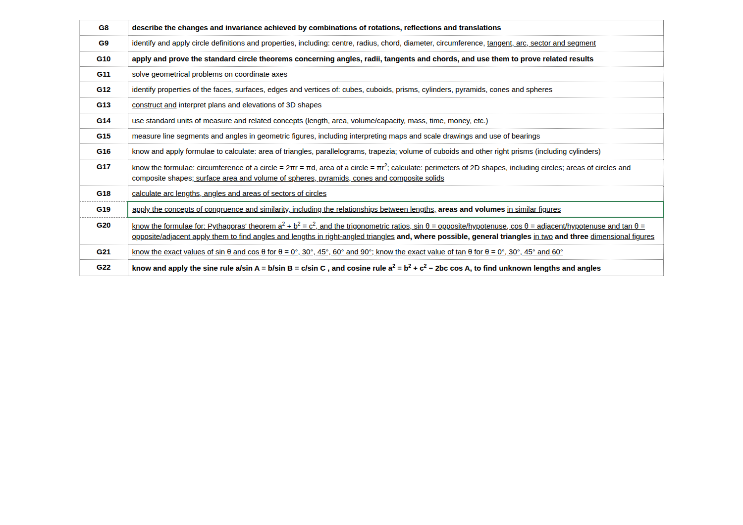| G8 | describe the changes and invariance achieved by combinations of rotations, reflections and translations |
| G9 | identify and apply circle definitions and properties, including: centre, radius, chord, diameter, circumference, tangent, arc, sector and segment |
| G10 | apply and prove the standard circle theorems concerning angles, radii, tangents and chords, and use them to prove related results |
| G11 | solve geometrical problems on coordinate axes |
| G12 | identify properties of the faces, surfaces, edges and vertices of: cubes, cuboids, prisms, cylinders, pyramids, cones and spheres |
| G13 | construct and interpret plans and elevations of 3D shapes |
| G14 | use standard units of measure and related concepts (length, area, volume/capacity, mass, time, money, etc.) |
| G15 | measure line segments and angles in geometric figures, including interpreting maps and scale drawings and use of bearings |
| G16 | know and apply formulae to calculate: area of triangles, parallelograms, trapezia; volume of cuboids and other right prisms (including cylinders) |
| G17 | know the formulae: circumference of a circle = 2πr = πd, area of a circle = πr 2 ; calculate: perimeters of 2D shapes, including circles; areas of circles and composite shapes; surface area and volume of spheres, pyramids, cones and composite solids |
| G18 | calculate arc lengths, angles and areas of sectors of circles |
| G19 | apply the concepts of congruence and similarity, including the relationships between lengths, areas and volumes in similar figures |
| G20 | know the formulae for: Pythagoras' theorem a 2 + b 2 = c 2 , and the trigonometric ratios, sin θ = opposite/hypotenuse, cos θ = adjacent/hypotenuse and tan θ = opposite/adjacent apply them to find angles and lengths in right-angled triangles and, where possible, general triangles in two and three dimensional figures |
| G21 | know the exact values of sin θ and cos θ for θ = 0°, 30°, 45°, 60° and 90°; know the exact value of tan θ for θ = 0°, 30°, 45° and 60° |
| G22 | know and apply the sine rule a/sin A = b/sin B = c/sin C , and cosine rule a 2 = b 2 + c 2 − 2bc cos A, to find unknown lengths and angles |